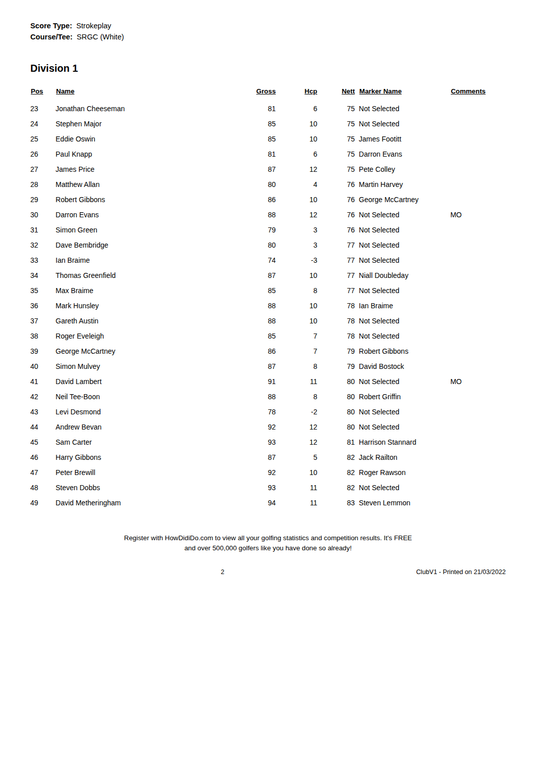Score Type: Strokeplay
Course/Tee: SRGC (White)
Division 1
| Pos | Name | Gross | Hcp | Nett | Marker Name | Comments |
| --- | --- | --- | --- | --- | --- | --- |
| 23 | Jonathan Cheeseman | 81 | 6 | 75 | Not Selected | |
| 24 | Stephen Major | 85 | 10 | 75 | Not Selected | |
| 25 | Eddie Oswin | 85 | 10 | 75 | James Footitt | |
| 26 | Paul Knapp | 81 | 6 | 75 | Darron Evans | |
| 27 | James Price | 87 | 12 | 75 | Pete Colley | |
| 28 | Matthew Allan | 80 | 4 | 76 | Martin Harvey | |
| 29 | Robert Gibbons | 86 | 10 | 76 | George McCartney | |
| 30 | Darron Evans | 88 | 12 | 76 | Not Selected | MO |
| 31 | Simon Green | 79 | 3 | 76 | Not Selected | |
| 32 | Dave Bembridge | 80 | 3 | 77 | Not Selected | |
| 33 | Ian Braime | 74 | -3 | 77 | Not Selected | |
| 34 | Thomas Greenfield | 87 | 10 | 77 | Niall Doubleday | |
| 35 | Max Braime | 85 | 8 | 77 | Not Selected | |
| 36 | Mark Hunsley | 88 | 10 | 78 | Ian Braime | |
| 37 | Gareth Austin | 88 | 10 | 78 | Not Selected | |
| 38 | Roger Eveleigh | 85 | 7 | 78 | Not Selected | |
| 39 | George McCartney | 86 | 7 | 79 | Robert Gibbons | |
| 40 | Simon Mulvey | 87 | 8 | 79 | David Bostock | |
| 41 | David Lambert | 91 | 11 | 80 | Not Selected | MO |
| 42 | Neil Tee-Boon | 88 | 8 | 80 | Robert Griffin | |
| 43 | Levi Desmond | 78 | -2 | 80 | Not Selected | |
| 44 | Andrew Bevan | 92 | 12 | 80 | Not Selected | |
| 45 | Sam Carter | 93 | 12 | 81 | Harrison Stannard | |
| 46 | Harry Gibbons | 87 | 5 | 82 | Jack Railton | |
| 47 | Peter Brewill | 92 | 10 | 82 | Roger Rawson | |
| 48 | Steven Dobbs | 93 | 11 | 82 | Not Selected | |
| 49 | David Metheringham | 94 | 11 | 83 | Steven Lemmon | |
Register with HowDidiDo.com to view all your golfing statistics and competition results. It's FREE
and over 500,000 golfers like you have done so already!
2 ClubV1 - Printed on 21/03/2022